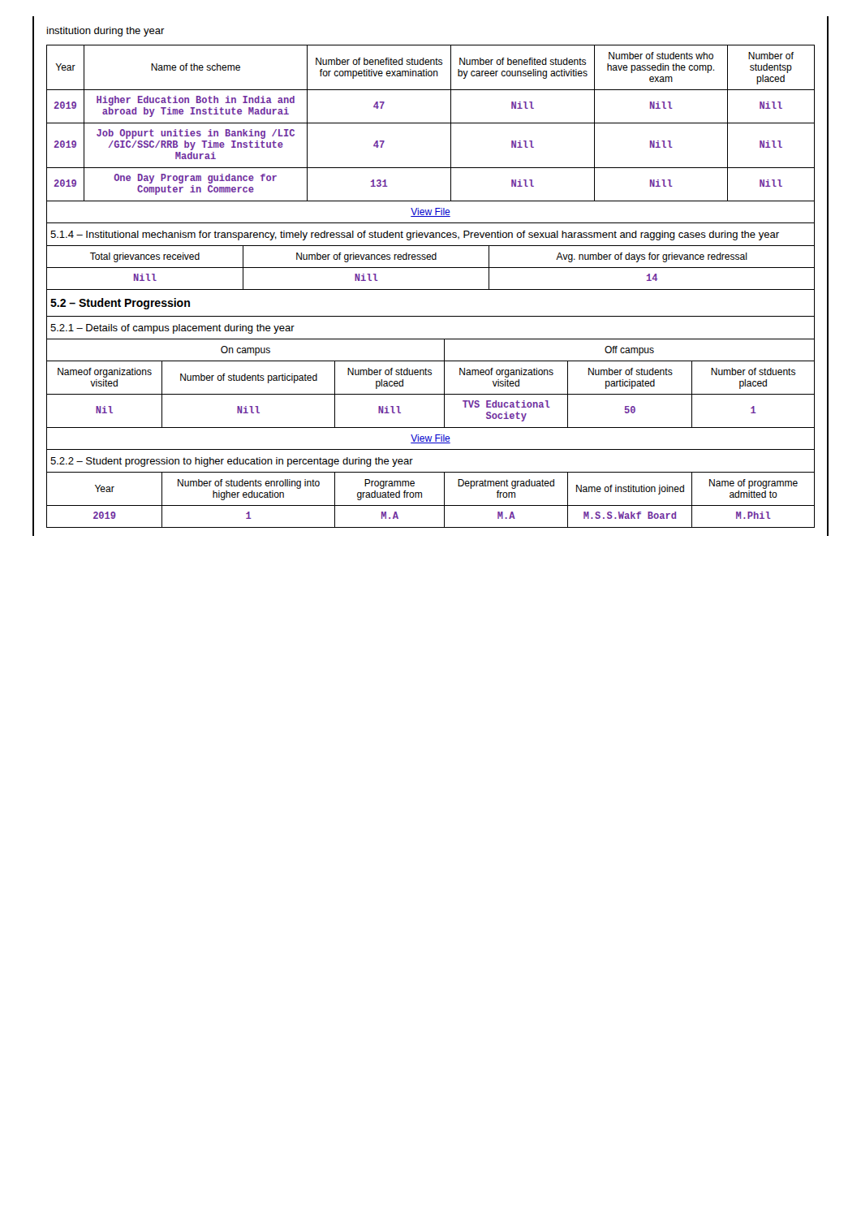institution during the year
| Year | Name of the scheme | Number of benefited students for competitive examination | Number of benefited students by career counseling activities | Number of students who have passedin the comp. exam | Number of studentsp placed |
| --- | --- | --- | --- | --- | --- |
| 2019 | Higher Education Both in India and abroad by Time Institute Madurai | 47 | Nill | Nill | Nill |
| 2019 | Job Oppurt unities in Banking /LIC /GIC/SSC/RRB by Time Institute Madurai | 47 | Nill | Nill | Nill |
| 2019 | One Day Program guidance for Computer in Commerce | 131 | Nill | Nill | Nill |
| View File |
| 5.1.4 – Institutional mechanism for transparency, timely redressal of student grievances, Prevention of sexual harassment and ragging cases during the year |
| Total grievances received | Number of grievances redressed | Avg. number of days for grievance redressal |
| Nill | Nill | 14 |
| 5.2 – Student Progression |
| 5.2.1 – Details of campus placement during the year |
| On campus | Off campus |
| Nameof organizations visited | Number of students participated | Number of stduents placed | Nameof organizations visited | Number of students participated | Number of stduents placed |
| Nil | Nill | Nill | TVS Educational Society | 50 | 1 |
| View File |
| 5.2.2 – Student progression to higher education in percentage during the year |
| Year | Number of students enrolling into higher education | Programme graduated from | Depratment graduated from | Name of institution joined | Name of programme admitted to |
| 2019 | 1 | M.A | M.A | M.S.S.Wakf Board | M.Phil |